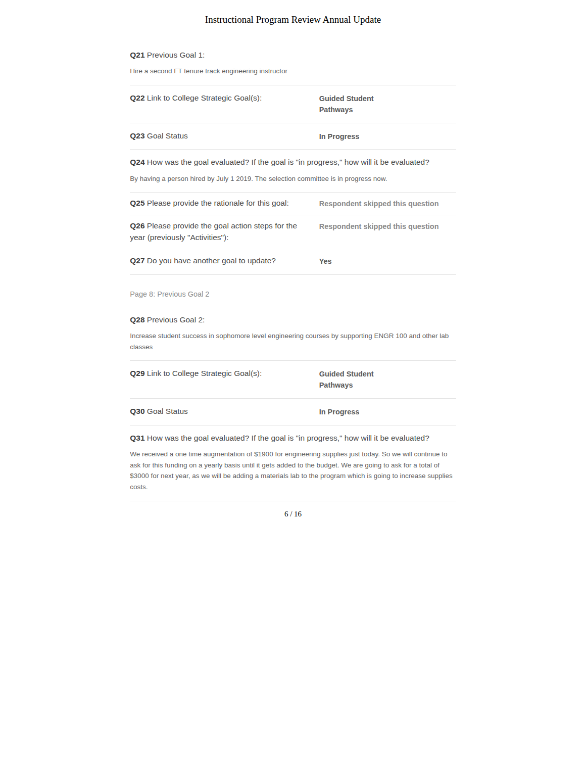Instructional Program Review Annual Update
Q21 Previous Goal 1:
Hire a second FT tenure track engineering instructor
Q22 Link to College Strategic Goal(s):
Guided Student
Pathways
Q23 Goal Status
In Progress
Q24 How was the goal evaluated? If the goal is "in progress," how will it be evaluated?
By having a person hired by July 1 2019. The selection committee is in progress now.
Q25 Please provide the rationale for this goal:
Respondent skipped this question
Q26 Please provide the goal action steps for the year (previously "Activities"):
Respondent skipped this question
Q27 Do you have another goal to update?
Yes
Page 8: Previous Goal 2
Q28 Previous Goal 2:
Increase student success in sophomore level engineering courses by supporting ENGR 100 and other lab classes
Q29 Link to College Strategic Goal(s):
Guided Student
Pathways
Q30 Goal Status
In Progress
Q31 How was the goal evaluated? If the goal is "in progress," how will it be evaluated?
We received a one time augmentation of $1900 for engineering supplies just today. So we will continue to ask for this funding on a yearly basis until it gets added to the budget. We are going to ask for a total of $3000 for next year, as we will be adding a materials lab to the program which is going to increase supplies costs.
6 / 16